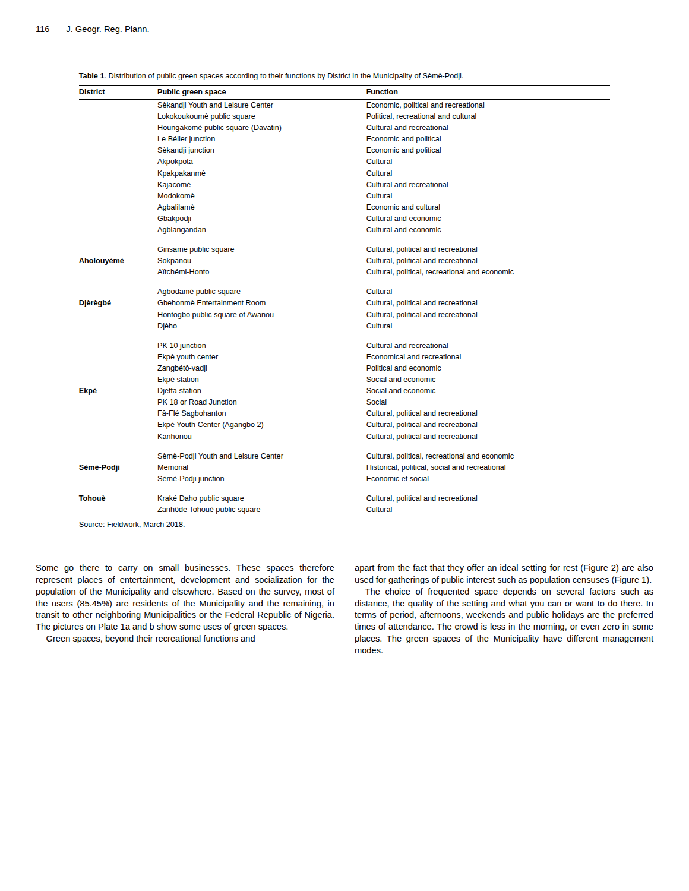116 J. Geogr. Reg. Plann.
Table 1. Distribution of public green spaces according to their functions by District in the Municipality of Sèmè-Podji.
| District | Public green space | Function |
| --- | --- | --- |
| | Sèkandji Youth and Leisure Center | Economic, political and recreational |
| | Lokokoukoumè public square | Political, recreational and cultural |
| | Houngakomè public square (Davatin) | Cultural and recreational |
| | Le Bélier junction | Economic and political |
| | Sèkandji junction | Economic and political |
| | Akpokpota | Cultural |
| | Kpakpakanmè | Cultural |
| | Kajacomè | Cultural and recreational |
| | Modokomè | Cultural |
| | Agbalilamè | Economic and cultural |
| | Gbakpodji | Cultural and economic |
| | Agblangandan | Cultural and economic |
| | Ginsame public square | Cultural, political and recreational |
| Aholouyèmè | Sokpanou | Cultural, political and recreational |
| | Aïtchémi-Honto | Cultural, political, recreational and economic |
| | Agbodamè public square | Cultural |
| Djèrègbé | Gbehonmè Entertainment Room | Cultural, political and recreational |
| | Hontogbo public square of Awanou | Cultural, political and recreational |
| | Djèho | Cultural |
| | PK 10 junction | Cultural and recreational |
| | Ekpè youth center | Economical and recreational |
| | Zangbétô-vadji | Political and economic |
| | Ekpè station | Social and economic |
| Ekpè | Djeffa station | Social and economic |
| | PK 18 or Road Junction | Social |
| | Fâ-Flé Sagbohanton | Cultural, political and recreational |
| | Ekpè Youth Center (Agangbo 2) | Cultural, political and recreational |
| | Kanhonou | Cultural, political and recreational |
| | Sèmè-Podji Youth and Leisure Center | Cultural, political, recreational and economic |
| Sèmè-Podji | Memorial | Historical, political, social and recreational |
| | Sèmè-Podji junction | Economic et social |
| Tohouè | Kraké Daho public square | Cultural, political and recreational |
| Zanhôde Tohouè public square | Cultural |
Source: Fieldwork, March 2018.
Some go there to carry on small businesses. These spaces therefore represent places of entertainment, development and socialization for the population of the Municipality and elsewhere. Based on the survey, most of the users (85.45%) are residents of the Municipality and the remaining, in transit to other neighboring Municipalities or the Federal Republic of Nigeria. The pictures on Plate 1a and b show some uses of green spaces.
Green spaces, beyond their recreational functions and
apart from the fact that they offer an ideal setting for rest (Figure 2) are also used for gatherings of public interest such as population censuses (Figure 1).
The choice of frequented space depends on several factors such as distance, the quality of the setting and what you can or want to do there. In terms of period, afternoons, weekends and public holidays are the preferred times of attendance. The crowd is less in the morning, or even zero in some places. The green spaces of the Municipality have different management modes.